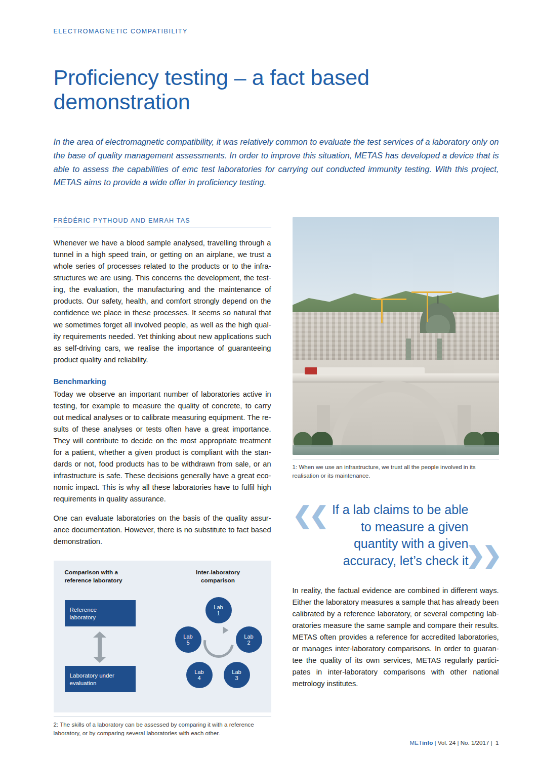Electromagnetic compatibility
Proficiency testing – a fact based demonstration
In the area of electromagnetic compatibility, it was relatively common to evaluate the test services of a laboratory only on the base of quality management assessments. In order to improve this situation, METAS has developed a device that is able to assess the capabilities of emc test laboratories for carrying out conducted immunity testing. With this project, METAS aims to provide a wide offer in proficiency testing.
Frédéric Pythoud and Emrah Tas
Whenever we have a blood sample analysed, travelling through a tunnel in a high speed train, or getting on an airplane, we trust a whole series of processes related to the products or to the infrastructures we are using. This concerns the development, the testing, the evaluation, the manufacturing and the maintenance of products. Our safety, health, and comfort strongly depend on the confidence we place in these processes. It seems so natural that we sometimes forget all involved people, as well as the high quality requirements needed. Yet thinking about new applications such as self-driving cars, we realise the importance of guaranteeing product quality and reliability.
Benchmarking
Today we observe an important number of laboratories active in testing, for example to measure the quality of concrete, to carry out medical analyses or to calibrate measuring equipment. The results of these analyses or tests often have a great importance. They will contribute to decide on the most appropriate treatment for a patient, whether a given product is compliant with the standards or not, food products has to be withdrawn from sale, or an infrastructure is safe. These decisions generally have a great economic impact. This is why all these laboratories have to fulfil high requirements in quality assurance.
One can evaluate laboratories on the basis of the quality assurance documentation. However, there is no substitute to fact based demonstration.
Comparison with a
reference laboratory
Inter-laboratory
comparison
Reference
laboratory
Laboratory under
evaluation
Lab
1
Lab
2
Lab
3
Lab
4
Lab
5
2: The skills of a laboratory can be assessed by comparing it with a reference laboratory, or by comparing several laboratories with each other.
1: When we use an infrastructure, we trust all the people involved in its realisation or its maintenance.
❮❮
If a lab claims to be able to measure a given quantity with a given accuracy, let’s check it
❯❯
In reality, the factual evidence are combined in different ways. Either the laboratory measures a sample that has already been calibrated by a reference laboratory, or several competing laboratories measure the same sample and compare their results. METAS often provides a reference for accredited laboratories, or manages inter-laboratory comparisons. In order to guarantee the quality of its own services, METAS regularly participates in inter-laboratory comparisons with other national metrology institutes.
METinfo | Vol. 24 | No. 1/2017 | 1